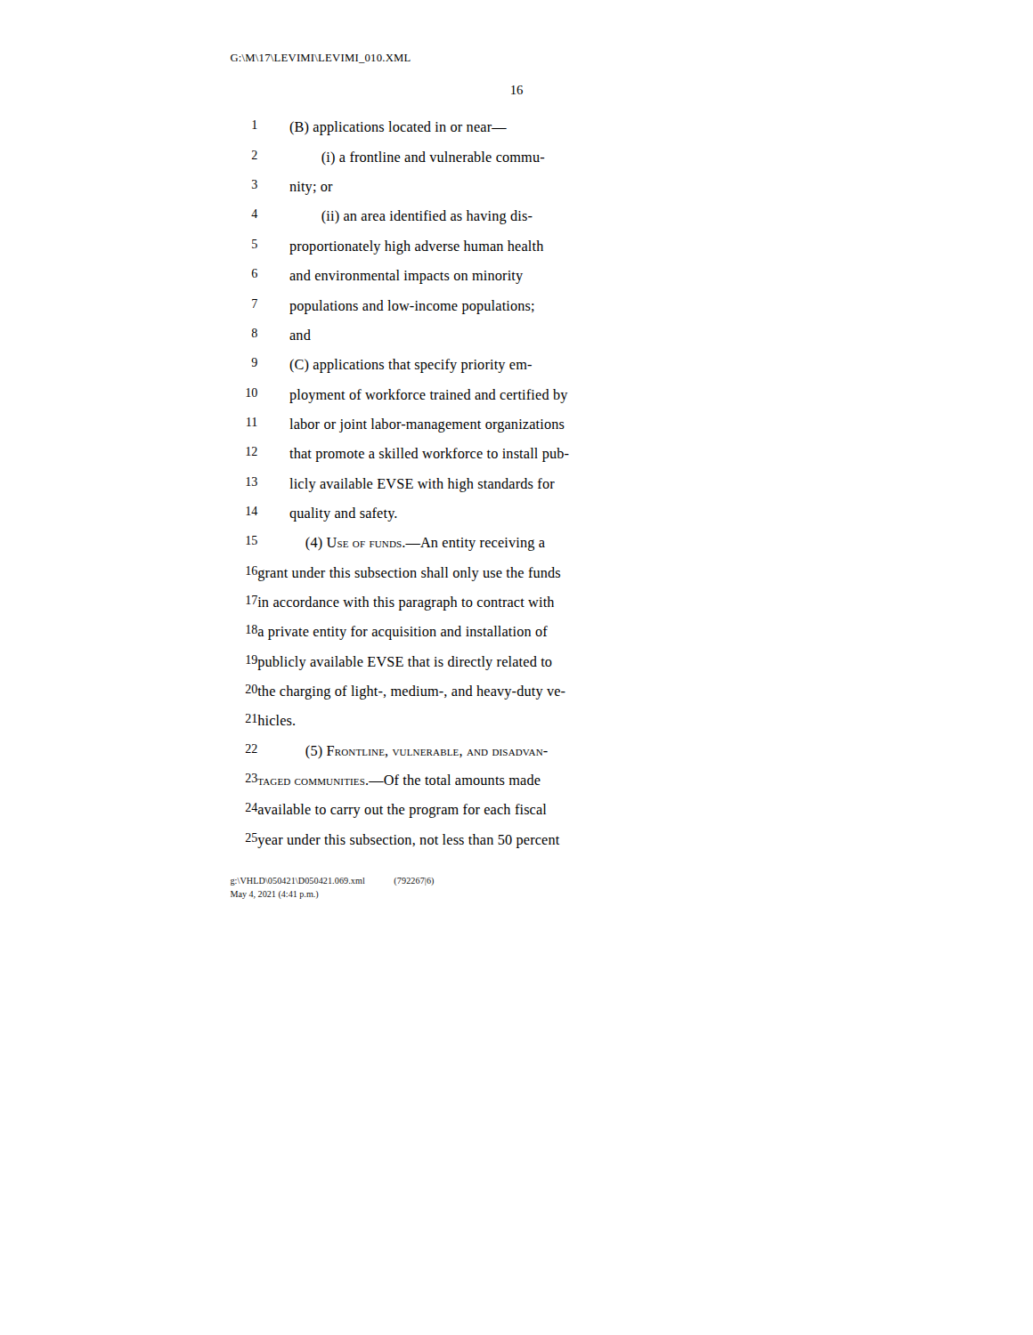G:\M\17\LEVIMI\LEVIMI_010.XML
16
| 1 | (B) applications located in or near— |
| 2 | (i) a frontline and vulnerable commu- |
| 3 | nity; or |
| 4 | (ii) an area identified as having dis- |
| 5 | proportionately high adverse human health |
| 6 | and environmental impacts on minority |
| 7 | populations and low-income populations; |
| 8 | and |
| 9 | (C) applications that specify priority em- |
| 10 | ployment of workforce trained and certified by |
| 11 | labor or joint labor-management organizations |
| 12 | that promote a skilled workforce to install pub- |
| 13 | licly available EVSE with high standards for |
| 14 | quality and safety. |
| 15 | (4) Use of funds. —An entity receiving a |
| 16 | grant under this subsection shall only use the funds |
| 17 | in accordance with this paragraph to contract with |
| 18 | a private entity for acquisition and installation of |
| 19 | publicly available EVSE that is directly related to |
| 20 | the charging of light-, medium-, and heavy-duty ve- |
| 21 | hicles. |
| 22 | (5) Frontline, vulnerable, and disadvan- |
| 23 | taged communities. —Of the total amounts made |
| 24 | available to carry out the program for each fiscal |
| 25 | year under this subsection, not less than 50 percent |
g:\VHLD\050421\D050421.069.xml (792267|6)
May 4, 2021 (4:41 p.m.)